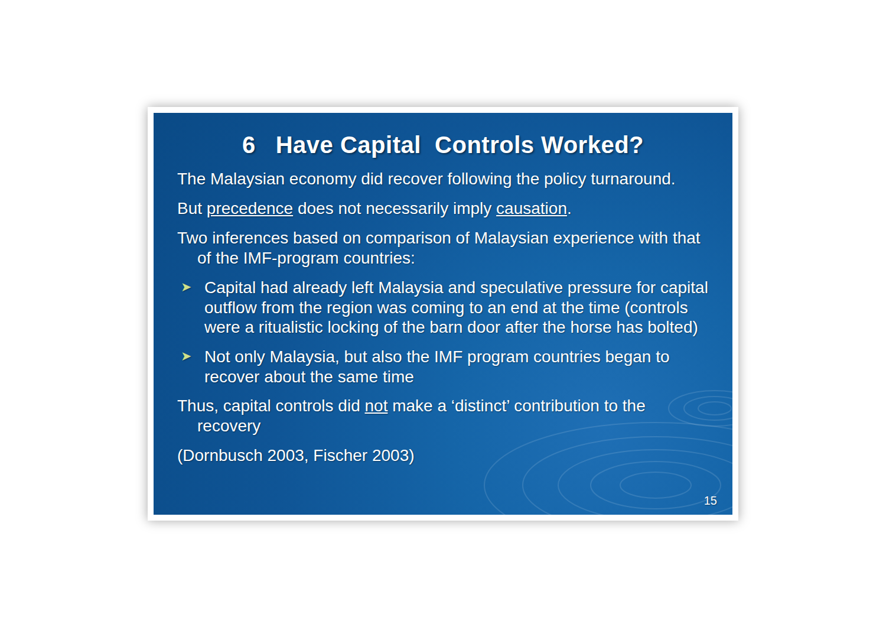6 Have Capital Controls Worked?
The Malaysian economy did recover following the policy turnaround.
But precedence does not necessarily imply causation.
Two inferences based on comparison of Malaysian experience with that of the IMF-program countries:
Capital had already left Malaysia and speculative pressure for capital outflow from the region was coming to an end at the time (controls were a ritualistic locking of the barn door after the horse has bolted)
Not only Malaysia, but also the IMF program countries began to recover about the same time
Thus, capital controls did not make a ‘distinct’ contribution to the recovery
(Dornbusch 2003, Fischer 2003)
15